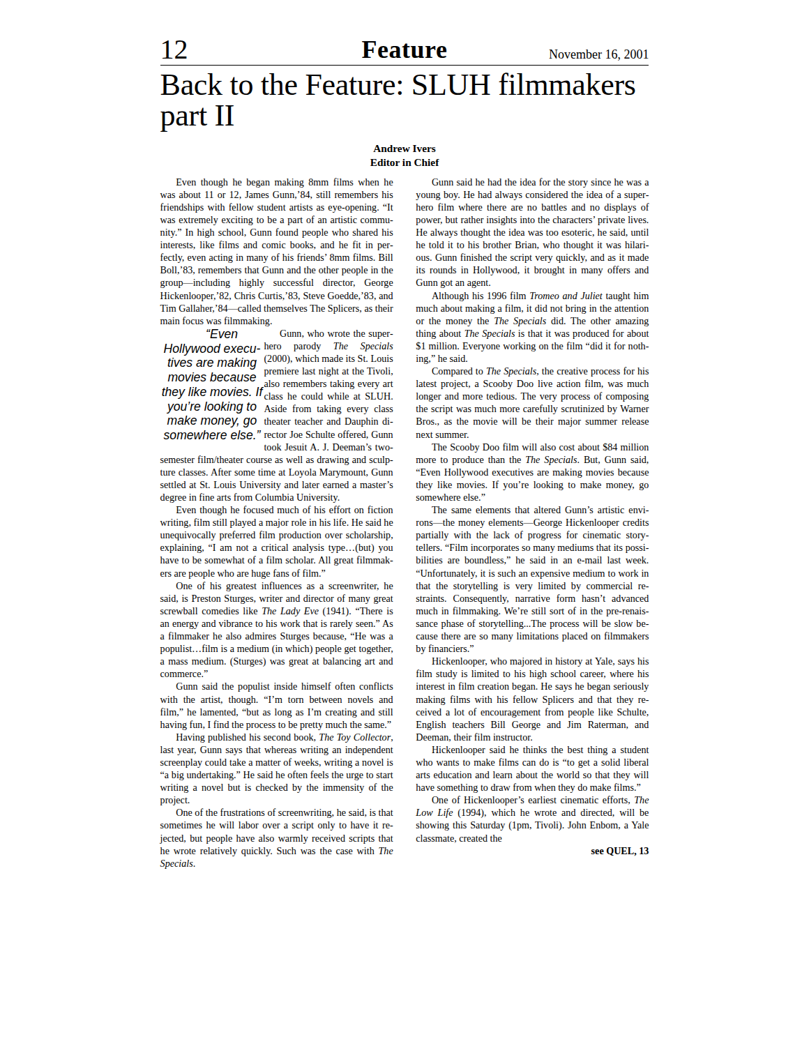12
Feature
November 16, 2001
Back to the Feature: SLUH filmmakers part II
Andrew Ivers
Editor in Chief
Even though he began making 8mm films when he was about 11 or 12, James Gunn,’84, still remembers his friendships with fellow student artists as eye-opening. “It was extremely exciting to be a part of an artistic community.” In high school, Gunn found people who shared his interests, like films and comic books, and he fit in perfectly, even acting in many of his friends’ 8mm films. Bill Boll,’83, remembers that Gunn and the other people in the group—including highly successful director, George Hickenlooper,’82, Chris Curtis,’83, Steve Goedde,’83, and Tim Gallaher,’84—called themselves The Splicers, as their main focus was filmmaking.
“Even Hollywood executives are making movies because they like movies. If you’re looking to make money, go somewhere else.”
Gunn, who wrote the superhero parody The Specials (2000), which made its St. Louis premiere last night at the Tivoli, also remembers taking every art class he could while at SLUH. Aside from taking every class theater teacher and Dauphin director Joe Schulte offered, Gunn took Jesuit A. J. Deeman’s two-semester film/theater course as well as drawing and sculpture classes. After some time at Loyola Marymount, Gunn settled at St. Louis University and later earned a master’s degree in fine arts from Columbia University.
Even though he focused much of his effort on fiction writing, film still played a major role in his life. He said he unequivocally preferred film production over scholarship, explaining, “I am not a critical analysis type…(but) you have to be somewhat of a film scholar. All great filmmakers are people who are huge fans of film.”
One of his greatest influences as a screenwriter, he said, is Preston Sturges, writer and director of many great screwball comedies like The Lady Eve (1941). “There is an energy and vibrance to his work that is rarely seen.” As a filmmaker he also admires Sturges because, “He was a populist…film is a medium (in which) people get together, a mass medium. (Sturges) was great at balancing art and commerce.”
Gunn said the populist inside himself often conflicts with the artist, though. “I’m torn between novels and film,” he lamented, “but as long as I’m creating and still having fun, I find the process to be pretty much the same.”
Having published his second book, The Toy Collector, last year, Gunn says that whereas writing an independent screenplay could take a matter of weeks, writing a novel is “a big undertaking.” He said he often feels the urge to start writing a novel but is checked by the immensity of the project.
One of the frustrations of screenwriting, he said, is that sometimes he will labor over a script only to have it rejected, but people have also warmly received scripts that he wrote relatively quickly. Such was the case with The Specials.
Gunn said he had the idea for the story since he was a young boy. He had always considered the idea of a superhero film where there are no battles and no displays of power, but rather insights into the characters’ private lives. He always thought the idea was too esoteric, he said, until he told it to his brother Brian, who thought it was hilarious. Gunn finished the script very quickly, and as it made its rounds in Hollywood, it brought in many offers and Gunn got an agent.
Although his 1996 film Tromeo and Juliet taught him much about making a film, it did not bring in the attention or the money the The Specials did. The other amazing thing about The Specials is that it was produced for about $1 million. Everyone working on the film “did it for nothing,” he said.
Compared to The Specials, the creative process for his latest project, a Scooby Doo live action film, was much longer and more tedious. The very process of composing the script was much more carefully scrutinized by Warner Bros., as the movie will be their major summer release next summer.
The Scooby Doo film will also cost about $84 million more to produce than the The Specials. But, Gunn said, “Even Hollywood executives are making movies because they like movies. If you’re looking to make money, go somewhere else.”
The same elements that altered Gunn’s artistic environs—the money elements—George Hickenlooper credits partially with the lack of progress for cinematic storytellers. “Film incorporates so many mediums that its possibilities are boundless,” he said in an e-mail last week. “Unfortunately, it is such an expensive medium to work in that the storytelling is very limited by commercial restraints. Consequently, narrative form hasn’t advanced much in filmmaking. We’re still sort of in the pre-renaissance phase of storytelling...The process will be slow because there are so many limitations placed on filmmakers by financiers.”
Hickenlooper, who majored in history at Yale, says his film study is limited to his high school career, where his interest in film creation began. He says he began seriously making films with his fellow Splicers and that they received a lot of encouragement from people like Schulte, English teachers Bill George and Jim Raterman, and Deeman, their film instructor.
Hickenlooper said he thinks the best thing a student who wants to make films can do is “to get a solid liberal arts education and learn about the world so that they will have something to draw from when they do make films.”
One of Hickenlooper’s earliest cinematic efforts, The Low Life (1994), which he wrote and directed, will be showing this Saturday (1pm, Tivoli). John Enbom, a Yale classmate, created the
see QUEL, 13